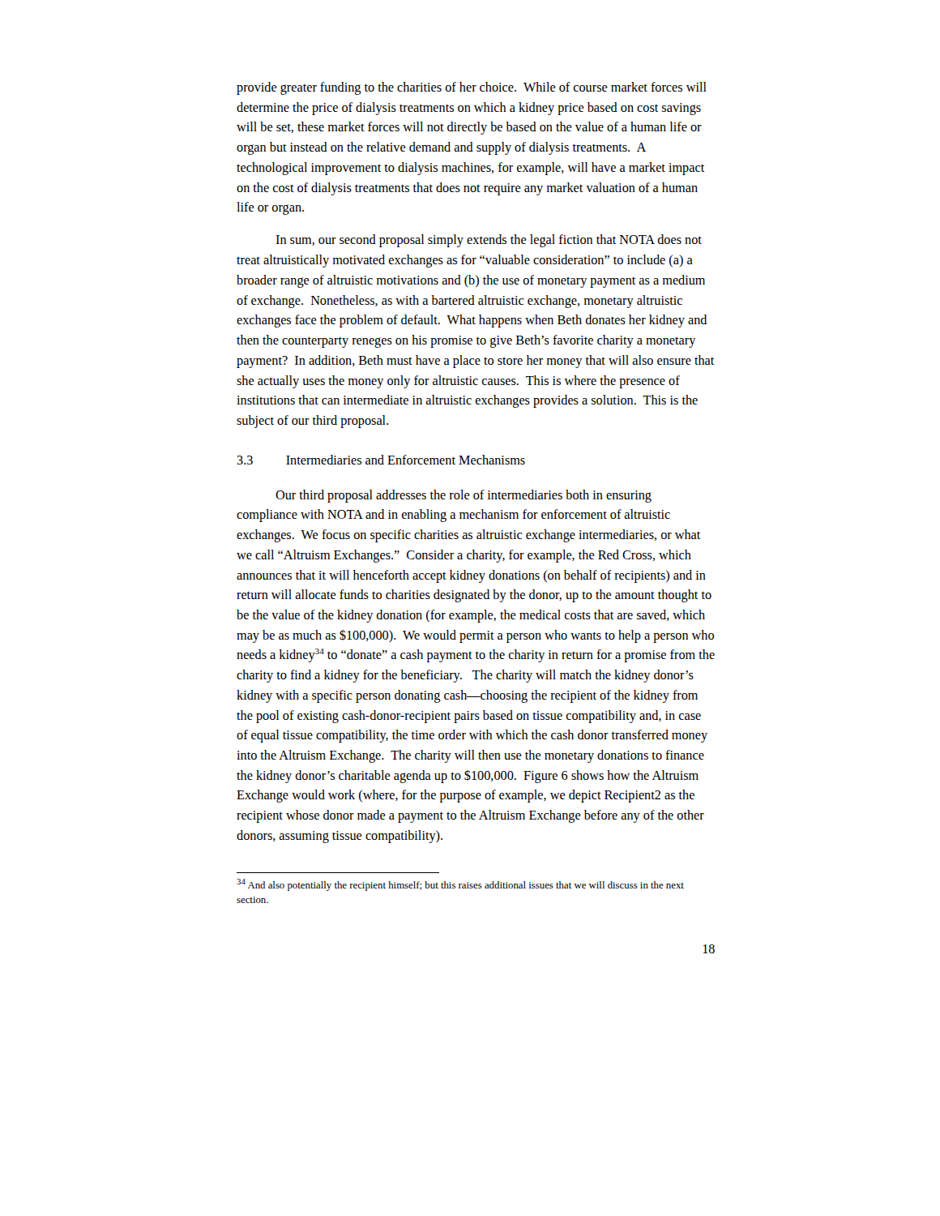provide greater funding to the charities of her choice. While of course market forces will determine the price of dialysis treatments on which a kidney price based on cost savings will be set, these market forces will not directly be based on the value of a human life or organ but instead on the relative demand and supply of dialysis treatments. A technological improvement to dialysis machines, for example, will have a market impact on the cost of dialysis treatments that does not require any market valuation of a human life or organ.
In sum, our second proposal simply extends the legal fiction that NOTA does not treat altruistically motivated exchanges as for “valuable consideration” to include (a) a broader range of altruistic motivations and (b) the use of monetary payment as a medium of exchange. Nonetheless, as with a bartered altruistic exchange, monetary altruistic exchanges face the problem of default. What happens when Beth donates her kidney and then the counterparty reneges on his promise to give Beth’s favorite charity a monetary payment? In addition, Beth must have a place to store her money that will also ensure that she actually uses the money only for altruistic causes. This is where the presence of institutions that can intermediate in altruistic exchanges provides a solution. This is the subject of our third proposal.
3.3 Intermediaries and Enforcement Mechanisms
Our third proposal addresses the role of intermediaries both in ensuring compliance with NOTA and in enabling a mechanism for enforcement of altruistic exchanges. We focus on specific charities as altruistic exchange intermediaries, or what we call “Altruism Exchanges.” Consider a charity, for example, the Red Cross, which announces that it will henceforth accept kidney donations (on behalf of recipients) and in return will allocate funds to charities designated by the donor, up to the amount thought to be the value of the kidney donation (for example, the medical costs that are saved, which may be as much as $100,000). We would permit a person who wants to help a person who needs a kidney34 to “donate” a cash payment to the charity in return for a promise from the charity to find a kidney for the beneficiary. The charity will match the kidney donor’s kidney with a specific person donating cash—choosing the recipient of the kidney from the pool of existing cash-donor-recipient pairs based on tissue compatibility and, in case of equal tissue compatibility, the time order with which the cash donor transferred money into the Altruism Exchange. The charity will then use the monetary donations to finance the kidney donor’s charitable agenda up to $100,000. Figure 6 shows how the Altruism Exchange would work (where, for the purpose of example, we depict Recipient2 as the recipient whose donor made a payment to the Altruism Exchange before any of the other donors, assuming tissue compatibility).
34 And also potentially the recipient himself; but this raises additional issues that we will discuss in the next section.
18